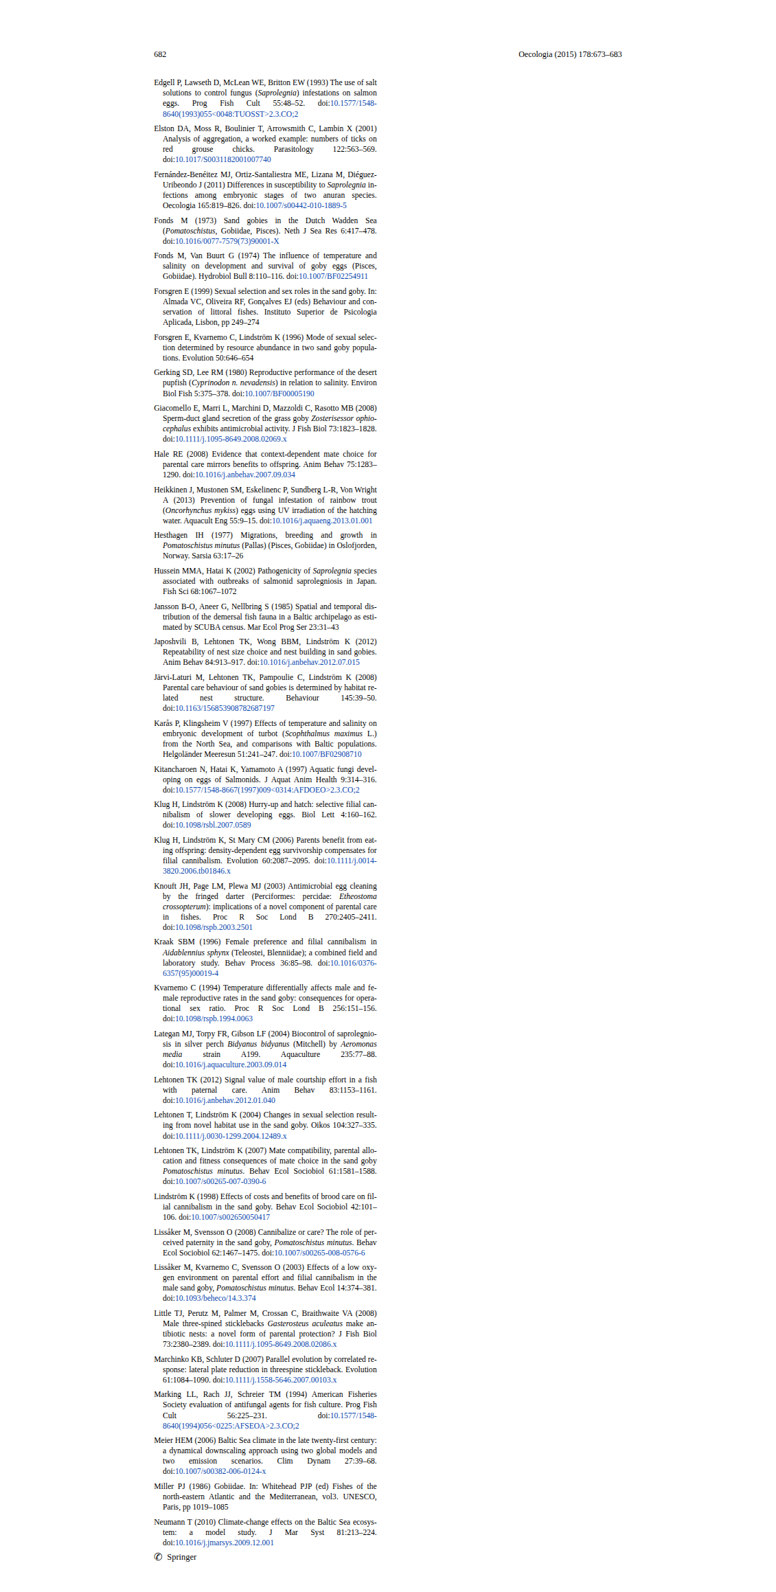682 Oecologia (2015) 178:673–683
Edgell P, Lawseth D, McLean WE, Britton EW (1993) The use of salt solutions to control fungus (Saprolegnia) infestations on salmon eggs. Prog Fish Cult 55:48–52. doi:10.1577/1548-8640(1993)055<0048:TUOSST>2.3.CO;2
Elston DA, Moss R, Boulinier T, Arrowsmith C, Lambin X (2001) Analysis of aggregation, a worked example: numbers of ticks on red grouse chicks. Parasitology 122:563–569. doi:10.1017/S0031182001007740
Fernández-Benéitez MJ, Ortiz-Santaliestra ME, Lizana M, Diéguez-Uribeondo J (2011) Differences in susceptibility to Saprolegnia infections among embryonic stages of two anuran species. Oecologia 165:819–826. doi:10.1007/s00442-010-1889-5
Fonds M (1973) Sand gobies in the Dutch Wadden Sea (Pomatoschistus, Gobiidae, Pisces). Neth J Sea Res 6:417–478. doi:10.1016/0077-7579(73)90001-X
Fonds M, Van Buurt G (1974) The influence of temperature and salinity on development and survival of goby eggs (Pisces, Gobiidae). Hydrobiol Bull 8:110–116. doi:10.1007/BF02254911
Forsgren E (1999) Sexual selection and sex roles in the sand goby. In: Almada VC, Oliveira RF, Gonçalves EJ (eds) Behaviour and conservation of littoral fishes. Instituto Superior de Psicologia Aplicada, Lisbon, pp 249–274
Forsgren E, Kvarnemo C, Lindström K (1996) Mode of sexual selection determined by resource abundance in two sand goby populations. Evolution 50:646–654
Gerking SD, Lee RM (1980) Reproductive performance of the desert pupfish (Cyprinodon n. nevadensis) in relation to salinity. Environ Biol Fish 5:375–378. doi:10.1007/BF00005190
Giacomello E, Marri L, Marchini D, Mazzoldi C, Rasotto MB (2008) Sperm-duct gland secretion of the grass goby Zosterisessor ophiocephalus exhibits antimicrobial activity. J Fish Biol 73:1823–1828. doi:10.1111/j.1095-8649.2008.02069.x
Hale RE (2008) Evidence that context-dependent mate choice for parental care mirrors benefits to offspring. Anim Behav 75:1283–1290. doi:10.1016/j.anbehav.2007.09.034
Heikkinen J, Mustonen SM, Eskelinenc P, Sundberg L-R, Von Wright A (2013) Prevention of fungal infestation of rainbow trout (Oncorhynchus mykiss) eggs using UV irradiation of the hatching water. Aquacult Eng 55:9–15. doi:10.1016/j.aquaeng.2013.01.001
Hesthagen IH (1977) Migrations, breeding and growth in Pomatoschistus minutus (Pallas) (Pisces, Gobiidae) in Oslofjorden, Norway. Sarsia 63:17–26
Hussein MMA, Hatai K (2002) Pathogenicity of Saprolegnia species associated with outbreaks of salmonid saprolegniosis in Japan. Fish Sci 68:1067–1072
Jansson B-O, Aneer G, Nellbring S (1985) Spatial and temporal distribution of the demersal fish fauna in a Baltic archipelago as estimated by SCUBA census. Mar Ecol Prog Ser 23:31–43
Japoshvili B, Lehtonen TK, Wong BBM, Lindström K (2012) Repeatability of nest size choice and nest building in sand gobies. Anim Behav 84:913–917. doi:10.1016/j.anbehav.2012.07.015
Järvi-Laturi M, Lehtonen TK, Pampoulie C, Lindström K (2008) Parental care behaviour of sand gobies is determined by habitat related nest structure. Behaviour 145:39–50. doi:10.1163/156853908782687197
Karås P, Klingsheim V (1997) Effects of temperature and salinity on embryonic development of turbot (Scophthalmus maximus L.) from the North Sea, and comparisons with Baltic populations. Helgoländer Meeresun 51:241–247. doi:10.1007/BF02908710
Kitancharoen N, Hatai K, Yamamoto A (1997) Aquatic fungi developing on eggs of Salmonids. J Aquat Anim Health 9:314–316. doi:10.1577/1548-8667(1997)009<0314:AFDOEO>2.3.CO;2
Klug H, Lindström K (2008) Hurry-up and hatch: selective filial cannibalism of slower developing eggs. Biol Lett 4:160–162. doi:10.1098/rsbl.2007.0589
Klug H, Lindström K, St Mary CM (2006) Parents benefit from eating offspring: density-dependent egg survivorship compensates for filial cannibalism. Evolution 60:2087–2095. doi:10.1111/j.0014-3820.2006.tb01846.x
Knouft JH, Page LM, Plewa MJ (2003) Antimicrobial egg cleaning by the fringed darter (Perciformes: percidae: Etheostoma crossopterum): implications of a novel component of parental care in fishes. Proc R Soc Lond B 270:2405–2411. doi:10.1098/rspb.2003.2501
Kraak SBM (1996) Female preference and filial cannibalism in Aidablennius sphynx (Teleostei, Blenniidae); a combined field and laboratory study. Behav Process 36:85–98. doi:10.1016/0376-6357(95)00019-4
Kvarnemo C (1994) Temperature differentially affects male and female reproductive rates in the sand goby: consequences for operational sex ratio. Proc R Soc Lond B 256:151–156. doi:10.1098/rspb.1994.0063
Lategan MJ, Torpy FR, Gibson LF (2004) Biocontrol of saprolegniosis in silver perch Bidyanus bidyanus (Mitchell) by Aeromonas media strain A199. Aquaculture 235:77–88. doi:10.1016/j.aquaculture.2003.09.014
Lehtonen TK (2012) Signal value of male courtship effort in a fish with paternal care. Anim Behav 83:1153–1161. doi:10.1016/j.anbehav.2012.01.040
Lehtonen T, Lindström K (2004) Changes in sexual selection resulting from novel habitat use in the sand goby. Oikos 104:327–335. doi:10.1111/j.0030-1299.2004.12489.x
Lehtonen TK, Lindström K (2007) Mate compatibility, parental allocation and fitness consequences of mate choice in the sand goby Pomatoschistus minutus. Behav Ecol Sociobiol 61:1581–1588. doi:10.1007/s00265-007-0390-6
Lindström K (1998) Effects of costs and benefits of brood care on filial cannibalism in the sand goby. Behav Ecol Sociobiol 42:101–106. doi:10.1007/s002650050417
Lissåker M, Svensson O (2008) Cannibalize or care? The role of perceived paternity in the sand goby, Pomatoschistus minutus. Behav Ecol Sociobiol 62:1467–1475. doi:10.1007/s00265-008-0576-6
Lissåker M, Kvarnemo C, Svensson O (2003) Effects of a low oxygen environment on parental effort and filial cannibalism in the male sand goby, Pomatoschistus minutus. Behav Ecol 14:374–381. doi:10.1093/beheco/14.3.374
Little TJ, Perutz M, Palmer M, Crossan C, Braithwaite VA (2008) Male three-spined sticklebacks Gasterosteus aculeatus make antibiotic nests: a novel form of parental protection? J Fish Biol 73:2380–2389. doi:10.1111/j.1095-8649.2008.02086.x
Marchinko KB, Schluter D (2007) Parallel evolution by correlated response: lateral plate reduction in threespine stickleback. Evolution 61:1084–1090. doi:10.1111/j.1558-5646.2007.00103.x
Marking LL, Rach JJ, Schreier TM (1994) American Fisheries Society evaluation of antifungal agents for fish culture. Prog Fish Cult 56:225–231. doi:10.1577/1548-8640(1994)056<0225:AFSEOA>2.3.CO;2
Meier HEM (2006) Baltic Sea climate in the late twenty-first century: a dynamical downscaling approach using two global models and two emission scenarios. Clim Dynam 27:39–68. doi:10.1007/s00382-006-0124-x
Miller PJ (1986) Gobiidae. In: Whitehead PJP (ed) Fishes of the north-eastern Atlantic and the Mediterranean, vol3. UNESCO, Paris, pp 1019–1085
Neumann T (2010) Climate-change effects on the Baltic Sea ecosystem: a model study. J Mar Syst 81:213–224. doi:10.1016/j.jmarsys.2009.12.001
✆ Springer